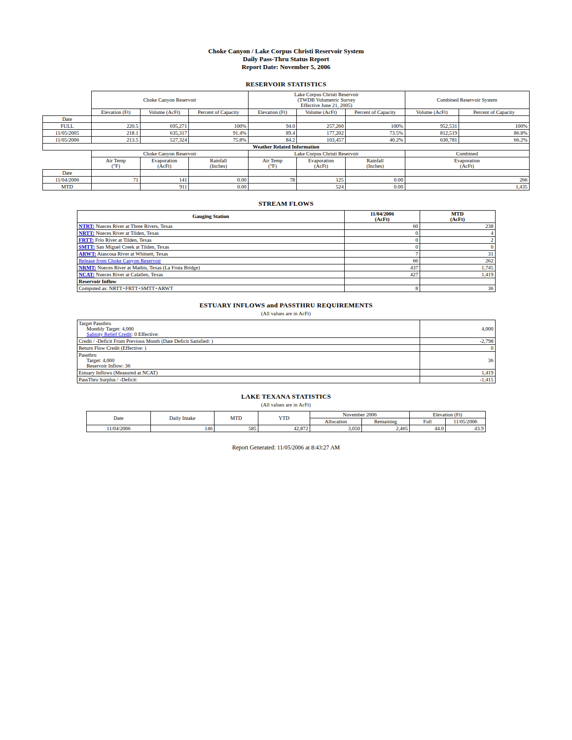Choke Canyon / Lake Corpus Christi Reservoir System
Daily Pass-Thru Status Report
Report Date: November 5, 2006
RESERVOIR STATISTICS
| | Choke Canyon Reservoir | Lake Corpus Christi Reservoir (TWDB Volumetric Survey Effective June 21, 2005) | Combined Reservoir System |
| Elevation (Ft) | Volume (AcFt) | Percent of Capacity | Elevation (Ft) | Volume (AcFt) | Percent of Capacity | Volume (AcFt) | Percent of Capacity |
| Date | | | | | | | | |
| FULL | 220.5 | 695,271 | 100% | 94.0 | 257,260 | 100% | 952,531 | 100% |
| 11/05/2005 | 218.1 | 635,317 | 91.4% | 89.4 | 177,202 | 73.5% | 812,519 | 86.8% |
| 11/05/2006 | 213.5 | 527,324 | 75.8% | 84.2 | 103,457 | 40.2% | 630,781 | 66.2% |
| Weather Related Information |
| | Choke Canyon Reservoir | Lake Corpus Christi Reservoir | Combined |
| Air Temp (°F) | Evaporation (AcFt) | Rainfall (Inches) | Air Temp (°F) | Evaporation (AcFt) | Rainfall (Inches) | Evaporation (AcFt) |
| Date | | | | | | | |
| 11/04/2006 | 71 | 141 | 0.00 | 78 | 125 | 0.00 | 266 |
| MTD | | 911 | 0.00 | | 524 | 0.00 | 1,435 |
STREAM FLOWS
| Gauging Station | 11/04/2006 (AcFt) | MTD (AcFt) |
| --- | --- | --- |
| NTRT: Nueces River at Three Rivers, Texas | 60 | 238 |
| NRTT: Nueces River at Tilden, Texas | 0 | 4 |
| FRTT: Frio River at Tilden, Texas | 0 | 2 |
| SMTT: San Miguel Creek at Tilden, Texas | 0 | 0 |
| ARWT: Atascosa River at Whitsett, Texas | 7 | 31 |
| Release from Choke Canyon Reservoir | 66 | 262 |
| NRMT: Nueces River at Mathis, Texas (La Fruta Bridge) | 437 | 1,745 |
| NCAT: Nueces River at Calallen, Texas | 427 | 1,419 |
| Reservoir Inflow | | |
| Computed as: NRTT+FRTT+SMTT+ARWT | 8 | 36 |
ESTUARY INFLOWS and PASSTHRU REQUIREMENTS
(All values are in AcFt)
| Target Passthru Monthly Target: 4,000 Salinity Relief Credit : 0 Effective: | 4,000 |
| Credit / -Deficit From Previous Month (Date Deficit Satisfied: ) | -2,798 |
| Return Flow Credit (Effective: ) | 0 |
| Passthru Target: 4,000 Reservoir Inflow: 36 | 36 |
| Estuary Inflows (Measured at NCAT) | 1,419 |
| PassThru Surplus / -Deficit: | -1,415 |
LAKE TEXANA STATISTICS
(All values are in AcFt)
| Date | Daily Intake | MTD | YTD | November 2006 | Elevation (Ft) |
| Allocation | Remaining | Full | 11/05/2006 |
| 11/04/2006 | 146 | 585 | 42,872 | 3,050 | 2,465 | 44.0 | 43.9 |
Report Generated: 11/05/2006 at 8:43:27 AM